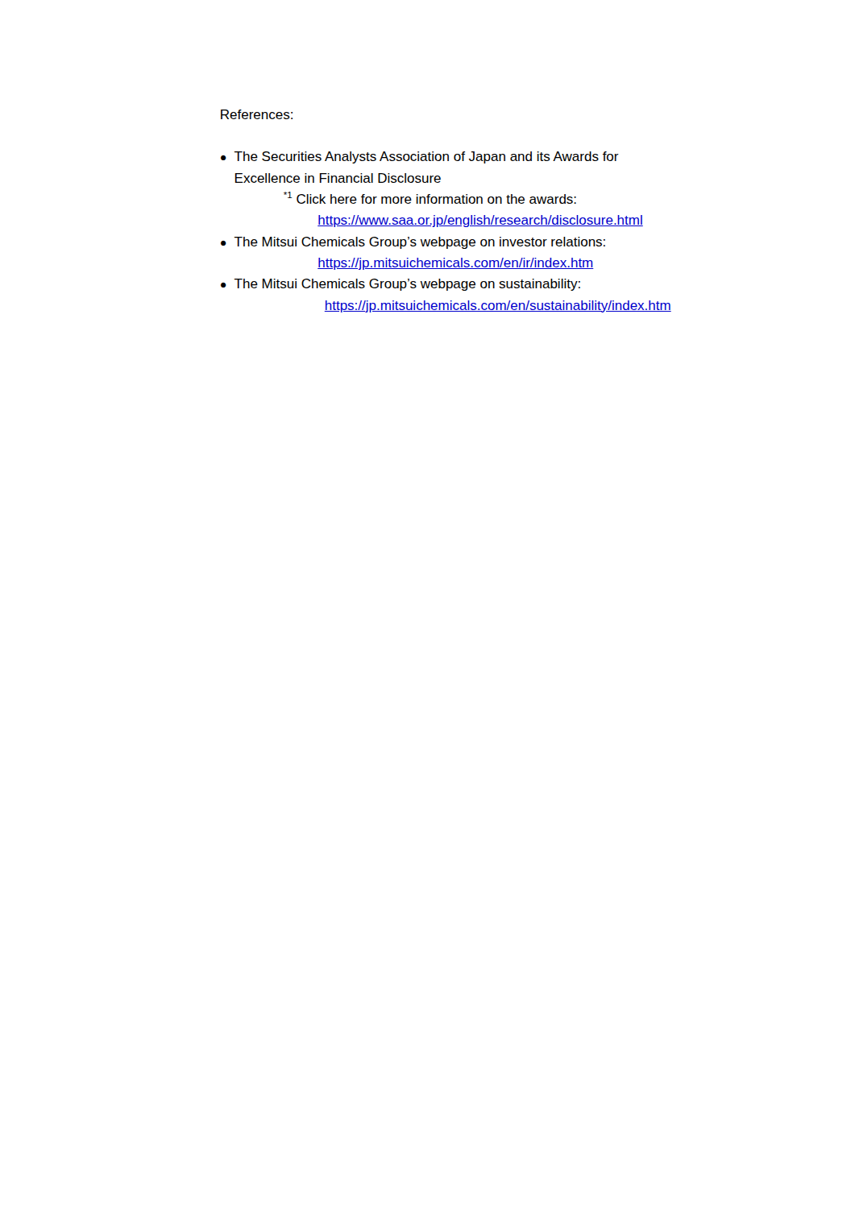References:
The Securities Analysts Association of Japan and its Awards for Excellence in Financial Disclosure
*1 Click here for more information on the awards:
https://www.saa.or.jp/english/research/disclosure.html
The Mitsui Chemicals Group’s webpage on investor relations:
https://jp.mitsuichemicals.com/en/ir/index.htm
The Mitsui Chemicals Group’s webpage on sustainability:
https://jp.mitsuichemicals.com/en/sustainability/index.htm